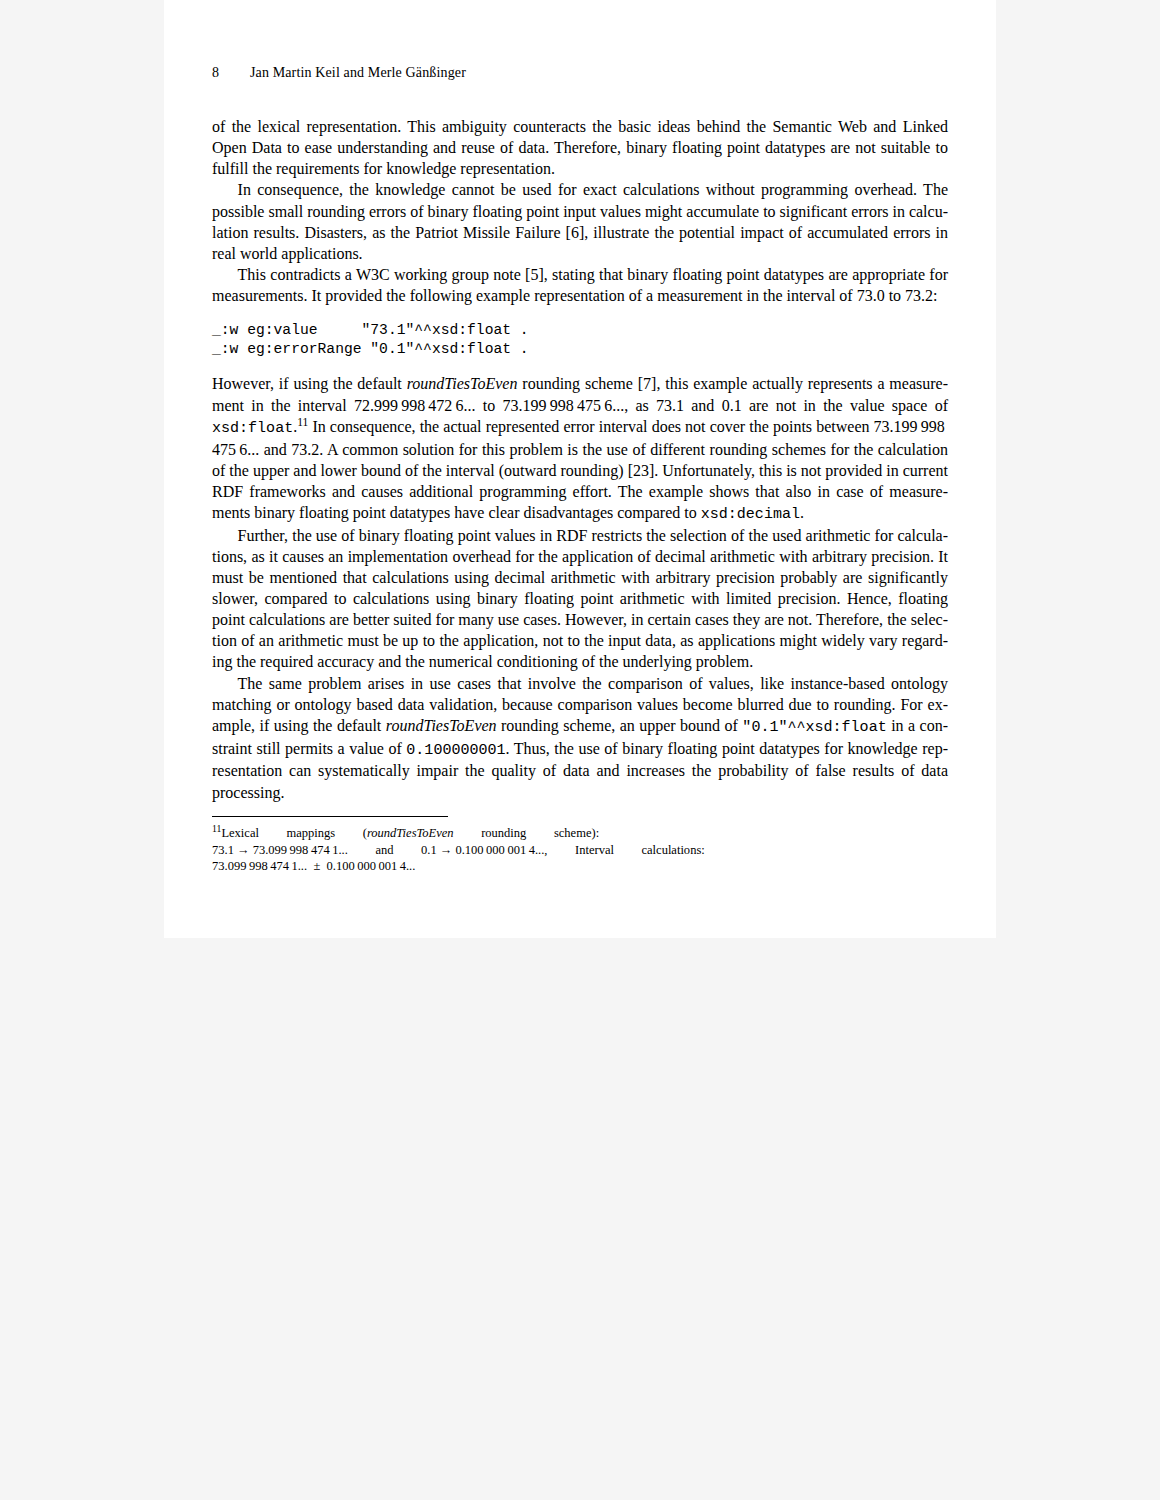8 Jan Martin Keil and Merle Gänßinger
of the lexical representation. This ambiguity counteracts the basic ideas behind the Semantic Web and Linked Open Data to ease understanding and reuse of data. Therefore, binary floating point datatypes are not suitable to fulfill the requirements for knowledge representation.
In consequence, the knowledge cannot be used for exact calculations without programming overhead. The possible small rounding errors of binary floating point input values might accumulate to significant errors in calculation results. Disasters, as the Patriot Missile Failure [6], illustrate the potential impact of accumulated errors in real world applications.
This contradicts a W3C working group note [5], stating that binary floating point datatypes are appropriate for measurements. It provided the following example representation of a measurement in the interval of 73.0 to 73.2:
_:w eg:value     "73.1"^^xsd:float .
_:w eg:errorRange "0.1"^^xsd:float .
However, if using the default roundTiesToEven rounding scheme [7], this example actually represents a measurement in the interval 72.999 998 472 6... to 73.199 998 475 6..., as 73.1 and 0.1 are not in the value space of xsd:float.11 In consequence, the actual represented error interval does not cover the points between 73.199 998 475 6... and 73.2. A common solution for this problem is the use of different rounding schemes for the calculation of the upper and lower bound of the interval (outward rounding) [23]. Unfortunately, this is not provided in current RDF frameworks and causes additional programming effort. The example shows that also in case of measurements binary floating point datatypes have clear disadvantages compared to xsd:decimal.
Further, the use of binary floating point values in RDF restricts the selection of the used arithmetic for calculations, as it causes an implementation overhead for the application of decimal arithmetic with arbitrary precision. It must be mentioned that calculations using decimal arithmetic with arbitrary precision probably are significantly slower, compared to calculations using binary floating point arithmetic with limited precision. Hence, floating point calculations are better suited for many use cases. However, in certain cases they are not. Therefore, the selection of an arithmetic must be up to the application, not to the input data, as applications might widely vary regarding the required accuracy and the numerical conditioning of the underlying problem.
The same problem arises in use cases that involve the comparison of values, like instance-based ontology matching or ontology based data validation, because comparison values become blurred due to rounding. For example, if using the default roundTiesToEven rounding scheme, an upper bound of "0.1"^^xsd:float in a constraint still permits a value of 0.100000001. Thus, the use of binary floating point datatypes for knowledge representation can systematically impair the quality of data and increases the probability of false results of data processing.
11 Lexical mappings (roundTiesToEven rounding scheme):
73.1 → 73.099 998 474 1... and 0.1 → 0.100 000 001 4..., Interval calculations:
73.099 998 474 1... ± 0.100 000 001 4...